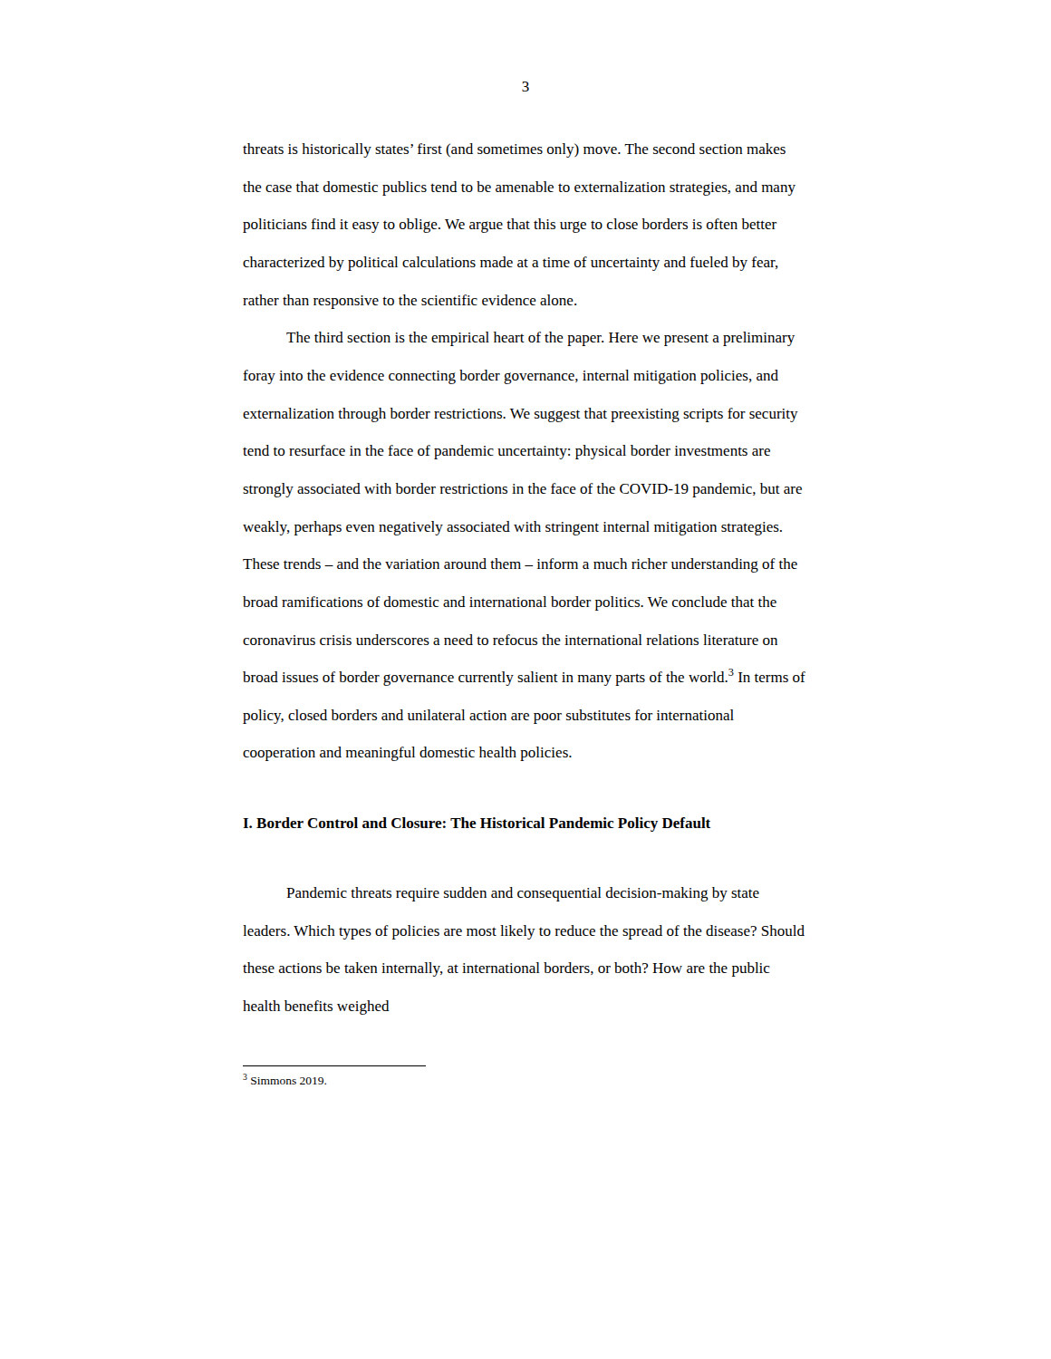3
threats is historically states’ first (and sometimes only) move. The second section makes the case that domestic publics tend to be amenable to externalization strategies, and many politicians find it easy to oblige. We argue that this urge to close borders is often better characterized by political calculations made at a time of uncertainty and fueled by fear, rather than responsive to the scientific evidence alone.
The third section is the empirical heart of the paper. Here we present a preliminary foray into the evidence connecting border governance, internal mitigation policies, and externalization through border restrictions. We suggest that preexisting scripts for security tend to resurface in the face of pandemic uncertainty: physical border investments are strongly associated with border restrictions in the face of the COVID-19 pandemic, but are weakly, perhaps even negatively associated with stringent internal mitigation strategies. These trends – and the variation around them – inform a much richer understanding of the broad ramifications of domestic and international border politics. We conclude that the coronavirus crisis underscores a need to refocus the international relations literature on broad issues of border governance currently salient in many parts of the world.3 In terms of policy, closed borders and unilateral action are poor substitutes for international cooperation and meaningful domestic health policies.
I. Border Control and Closure: The Historical Pandemic Policy Default
Pandemic threats require sudden and consequential decision-making by state leaders. Which types of policies are most likely to reduce the spread of the disease? Should these actions be taken internally, at international borders, or both? How are the public health benefits weighed
3 Simmons 2019.